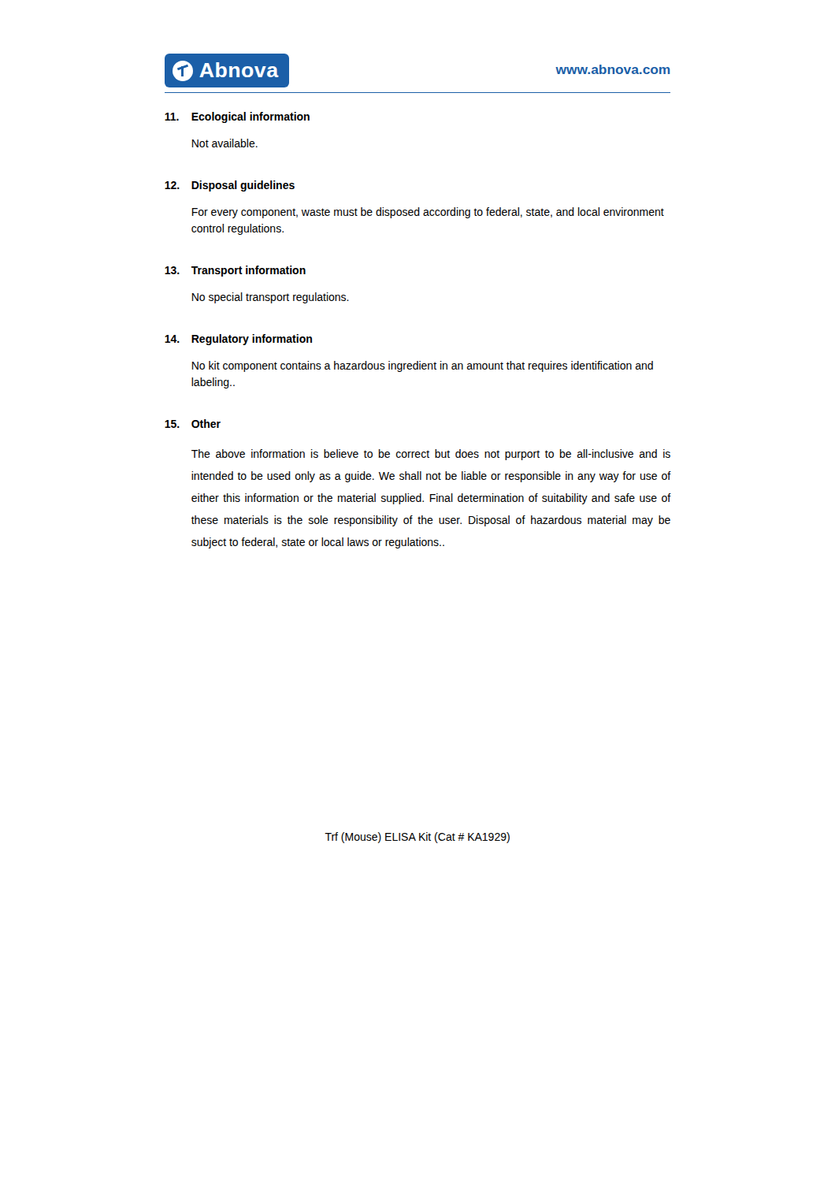Abnova
www.abnova.com
11. Ecological information
Not available.
12. Disposal guidelines
For every component, waste must be disposed according to federal, state, and local environment control regulations.
13. Transport information
No special transport regulations.
14. Regulatory information
No kit component contains a hazardous ingredient in an amount that requires identification and labeling..
15. Other
The above information is believe to be correct but does not purport to be all-inclusive and is intended to be used only as a guide. We shall not be liable or responsible in any way for use of either this information or the material supplied. Final determination of suitability and safe use of these materials is the sole responsibility of the user. Disposal of hazardous material may be subject to federal, state or local laws or regulations..
Trf (Mouse) ELISA Kit (Cat # KA1929)